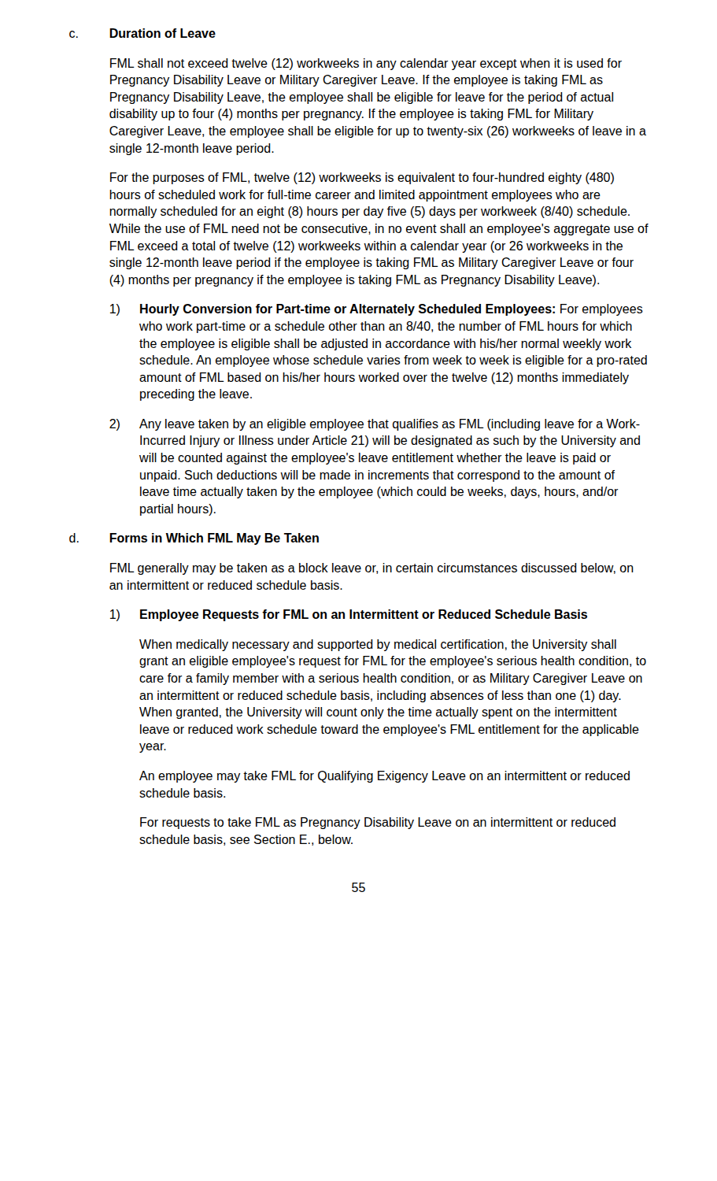c.
Duration of Leave
FML shall not exceed twelve (12) workweeks in any calendar year except when it is used for Pregnancy Disability Leave or Military Caregiver Leave. If the employee is taking FML as Pregnancy Disability Leave, the employee shall be eligible for leave for the period of actual disability up to four (4) months per pregnancy. If the employee is taking FML for Military Caregiver Leave, the employee shall be eligible for up to twenty-six (26) workweeks of leave in a single 12-month leave period.
For the purposes of FML, twelve (12) workweeks is equivalent to four-hundred eighty (480) hours of scheduled work for full-time career and limited appointment employees who are normally scheduled for an eight (8) hours per day five (5) days per workweek (8/40) schedule. While the use of FML need not be consecutive, in no event shall an employee's aggregate use of FML exceed a total of twelve (12) workweeks within a calendar year (or 26 workweeks in the single 12-month leave period if the employee is taking FML as Military Caregiver Leave or four (4) months per pregnancy if the employee is taking FML as Pregnancy Disability Leave).
1)
Hourly Conversion for Part-time or Alternately Scheduled Employees: For employees who work part-time or a schedule other than an 8/40, the number of FML hours for which the employee is eligible shall be adjusted in accordance with his/her normal weekly work schedule. An employee whose schedule varies from week to week is eligible for a pro-rated amount of FML based on his/her hours worked over the twelve (12) months immediately preceding the leave.
2)
Any leave taken by an eligible employee that qualifies as FML (including leave for a Work-Incurred Injury or Illness under Article 21) will be designated as such by the University and will be counted against the employee's leave entitlement whether the leave is paid or unpaid. Such deductions will be made in increments that correspond to the amount of leave time actually taken by the employee (which could be weeks, days, hours, and/or partial hours).
d.
Forms in Which FML May Be Taken
FML generally may be taken as a block leave or, in certain circumstances discussed below, on an intermittent or reduced schedule basis.
1)
Employee Requests for FML on an Intermittent or Reduced Schedule Basis
When medically necessary and supported by medical certification, the University shall grant an eligible employee's request for FML for the employee's serious health condition, to care for a family member with a serious health condition, or as Military Caregiver Leave on an intermittent or reduced schedule basis, including absences of less than one (1) day. When granted, the University will count only the time actually spent on the intermittent leave or reduced work schedule toward the employee's FML entitlement for the applicable year.
An employee may take FML for Qualifying Exigency Leave on an intermittent or reduced schedule basis.
For requests to take FML as Pregnancy Disability Leave on an intermittent or reduced schedule basis, see Section E., below.
55